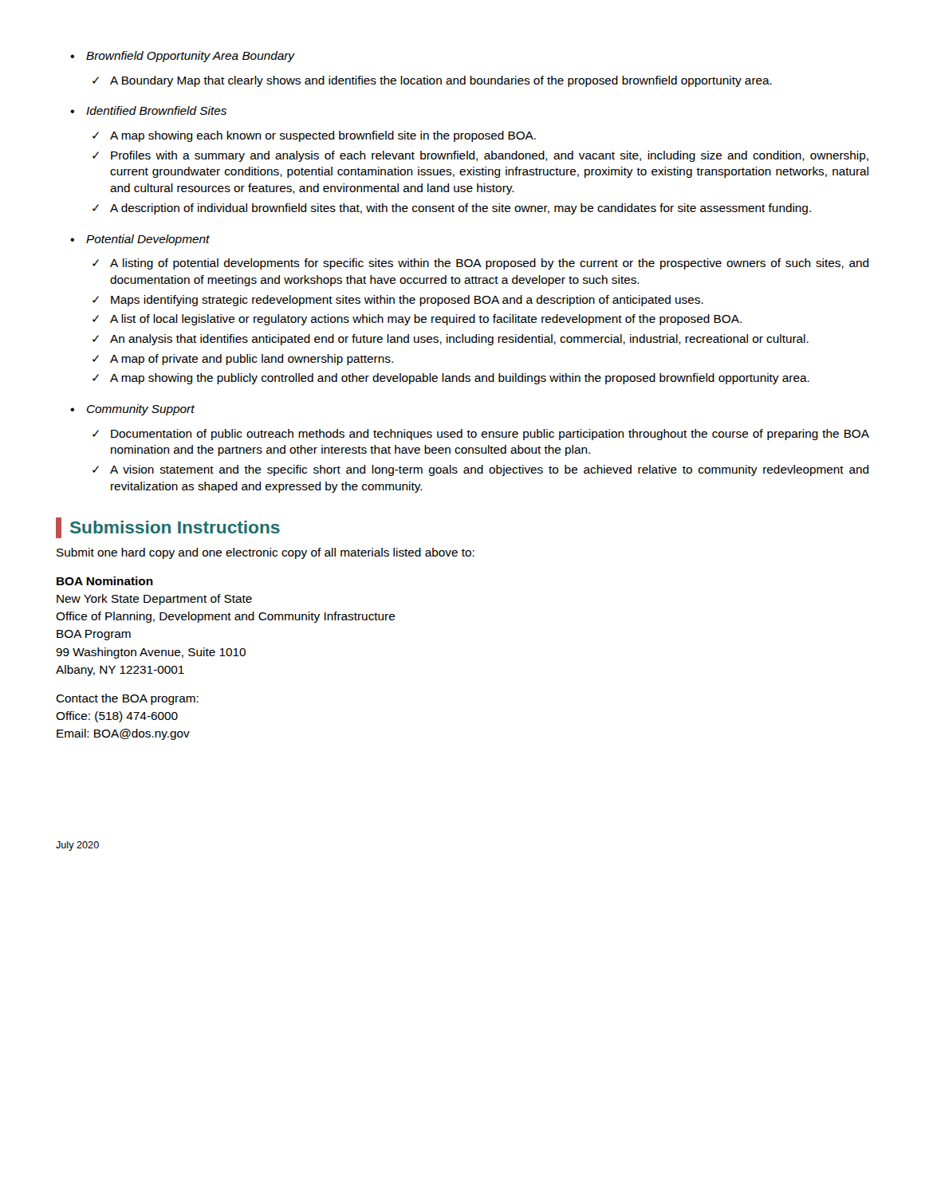Brownfield Opportunity Area Boundary
A Boundary Map that clearly shows and identifies the location and boundaries of the proposed brownfield opportunity area.
Identified Brownfield Sites
A map showing each known or suspected brownfield site in the proposed BOA.
Profiles with a summary and analysis of each relevant brownfield, abandoned, and vacant site, including size and condition, ownership, current groundwater conditions, potential contamination issues, existing infrastructure, proximity to existing transportation networks, natural and cultural resources or features, and environmental and land use history.
A description of individual brownfield sites that, with the consent of the site owner, may be candidates for site assessment funding.
Potential Development
A listing of potential developments for specific sites within the BOA proposed by the current or the prospective owners of such sites, and documentation of meetings and workshops that have occurred to attract a developer to such sites.
Maps identifying strategic redevelopment sites within the proposed BOA and a description of anticipated uses.
A list of local legislative or regulatory actions which may be required to facilitate redevelopment of the proposed BOA.
An analysis that identifies anticipated end or future land uses, including residential, commercial, industrial, recreational or cultural.
A map of private and public land ownership patterns.
A map showing the publicly controlled and other developable lands and buildings within the proposed brownfield opportunity area.
Community Support
Documentation of public outreach methods and techniques used to ensure public participation throughout the course of preparing the BOA nomination and the partners and other interests that have been consulted about the plan.
A vision statement and the specific short and long-term goals and objectives to be achieved relative to community redevleopment and revitalization as shaped and expressed by the community.
Submission Instructions
Submit one hard copy and one electronic copy of all materials listed above to:
BOA Nomination
New York State Department of State
Office of Planning, Development and Community Infrastructure
BOA Program
99 Washington Avenue, Suite 1010
Albany, NY 12231-0001
Contact the BOA program:
Office: (518) 474-6000
Email: BOA@dos.ny.gov
July 2020